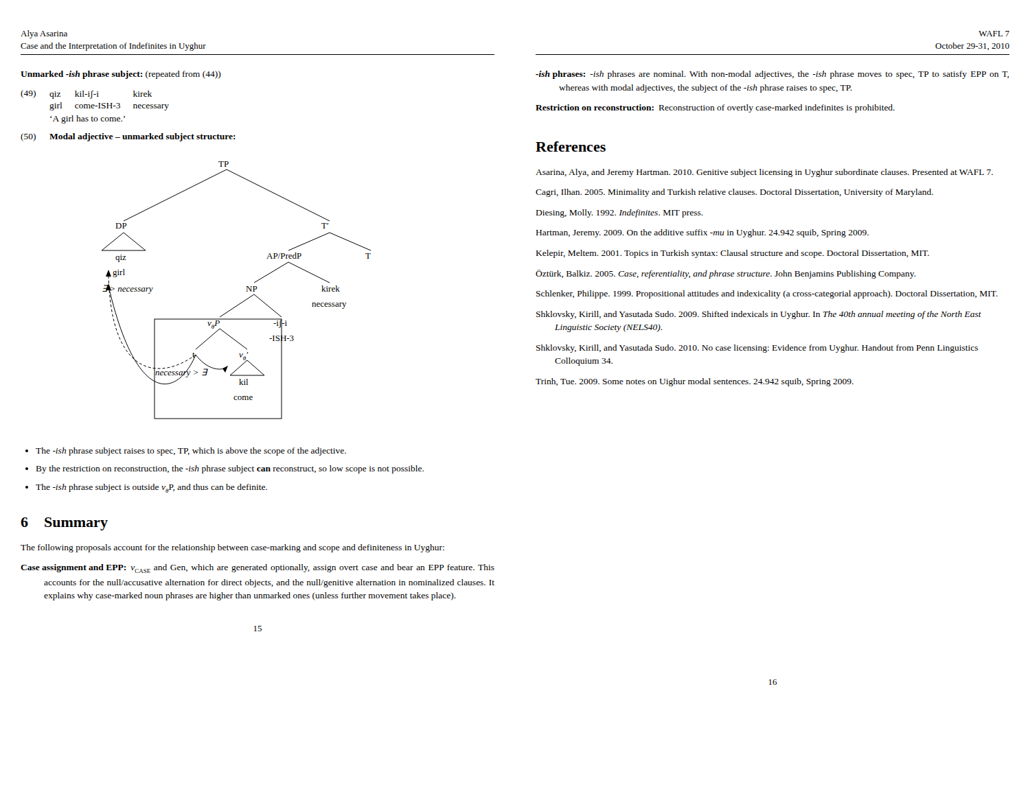Alya Asarina
Case and the Interpretation of Indefinites in Uyghur
Unmarked -ish phrase subject: (repeated from (44))
(49)
| qiz | kil-iʃ-i | kirek |
| girl | come-ISH-3 | necessary |
‘A girl has to come.’
(50)
Modal adjective – unmarked subject structure:
TP DP T′ qiz girl ∃ > necessary AP/PredP T NP kirek necessary vθ P -iʃ-i -ISH-3 t vθ′ necessary > ∃ kil come
The -ish phrase subject raises to spec, TP, which is above the scope of the adjective.
By the restriction on reconstruction, the -ish phrase subject can reconstruct, so low scope is not possible.
The -ish phrase subject is outside vθ P, and thus can be definite.
6 Summary
The following proposals account for the relationship between case-marking and scope and definiteness in Uyghur:
Case assignment and EPP:
vCASE and Gen, which are generated optionally, assign overt case and bear an EPP feature. This accounts for the null/accusative alternation for direct objects, and the null/genitive alternation in nominalized clauses. It explains why case-marked noun phrases are higher than unmarked ones (unless further movement takes place).
15
WAFL 7
October 29-31, 2010
-ish phrases:
-ish phrases are nominal. With non-modal adjectives, the -ish phrase moves to spec, TP to satisfy EPP on T, whereas with modal adjectives, the subject of the -ish phrase raises to spec, TP.
Restriction on reconstruction:
Reconstruction of overtly case-marked indefinites is prohibited.
References
Asarina, Alya, and Jeremy Hartman. 2010. Genitive subject licensing in Uyghur subordinate clauses. Presented at WAFL 7.
Cagri, Ilhan. 2005. Minimality and Turkish relative clauses. Doctoral Dissertation, University of Maryland.
Diesing, Molly. 1992. Indefinites. MIT press.
Hartman, Jeremy. 2009. On the additive suffix -mu in Uyghur. 24.942 squib, Spring 2009.
Kelepir, Meltem. 2001. Topics in Turkish syntax: Clausal structure and scope. Doctoral Dissertation, MIT.
Öztürk, Balkiz. 2005. Case, referentiality, and phrase structure. John Benjamins Publishing Company.
Schlenker, Philippe. 1999. Propositional attitudes and indexicality (a cross-categorial approach). Doctoral Dissertation, MIT.
Shklovsky, Kirill, and Yasutada Sudo. 2009. Shifted indexicals in Uyghur. In The 40th annual meeting of the North East Linguistic Society (NELS40).
Shklovsky, Kirill, and Yasutada Sudo. 2010. No case licensing: Evidence from Uyghur. Handout from Penn Linguistics Colloquium 34.
Trinh, Tue. 2009. Some notes on Uighur modal sentences. 24.942 squib, Spring 2009.
16